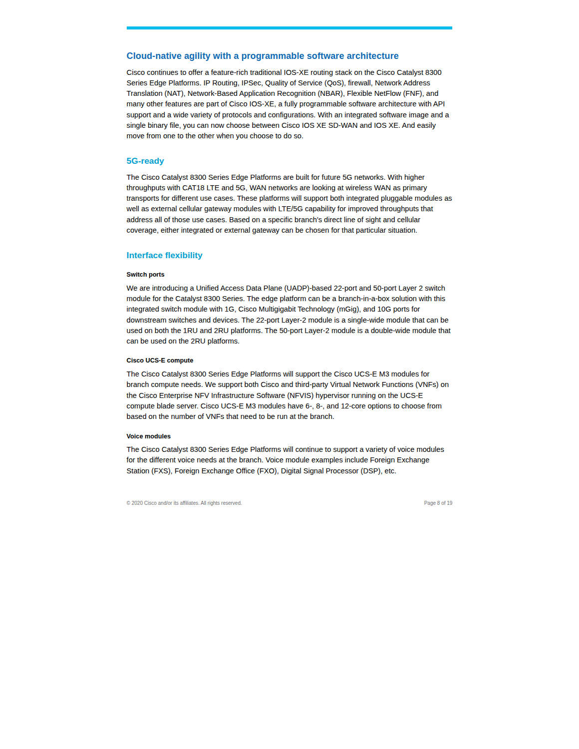Cloud-native agility with a programmable software architecture
Cisco continues to offer a feature-rich traditional IOS-XE routing stack on the Cisco Catalyst 8300 Series Edge Platforms. IP Routing, IPSec, Quality of Service (QoS), firewall, Network Address Translation (NAT), Network-Based Application Recognition (NBAR), Flexible NetFlow (FNF), and many other features are part of Cisco IOS-XE, a fully programmable software architecture with API support and a wide variety of protocols and configurations. With an integrated software image and a single binary file, you can now choose between Cisco IOS XE SD-WAN and IOS XE. And easily move from one to the other when you choose to do so.
5G-ready
The Cisco Catalyst 8300 Series Edge Platforms are built for future 5G networks. With higher throughputs with CAT18 LTE and 5G, WAN networks are looking at wireless WAN as primary transports for different use cases. These platforms will support both integrated pluggable modules as well as external cellular gateway modules with LTE/5G capability for improved throughputs that address all of those use cases. Based on a specific branch's direct line of sight and cellular coverage, either integrated or external gateway can be chosen for that particular situation.
Interface flexibility
Switch ports
We are introducing a Unified Access Data Plane (UADP)-based 22-port and 50-port Layer 2 switch module for the Catalyst 8300 Series. The edge platform can be a branch-in-a-box solution with this integrated switch module with 1G, Cisco Multigigabit Technology (mGig), and 10G ports for downstream switches and devices. The 22-port Layer-2 module is a single-wide module that can be used on both the 1RU and 2RU platforms. The 50-port Layer-2 module is a double-wide module that can be used on the 2RU platforms.
Cisco UCS-E compute
The Cisco Catalyst 8300 Series Edge Platforms will support the Cisco UCS-E M3 modules for branch compute needs. We support both Cisco and third-party Virtual Network Functions (VNFs) on the Cisco Enterprise NFV Infrastructure Software (NFVIS) hypervisor running on the UCS-E compute blade server. Cisco UCS-E M3 modules have 6-, 8-, and 12-core options to choose from based on the number of VNFs that need to be run at the branch.
Voice modules
The Cisco Catalyst 8300 Series Edge Platforms will continue to support a variety of voice modules for the different voice needs at the branch. Voice module examples include Foreign Exchange Station (FXS), Foreign Exchange Office (FXO), Digital Signal Processor (DSP), etc.
© 2020 Cisco and/or its affiliates. All rights reserved. Page 8 of 19